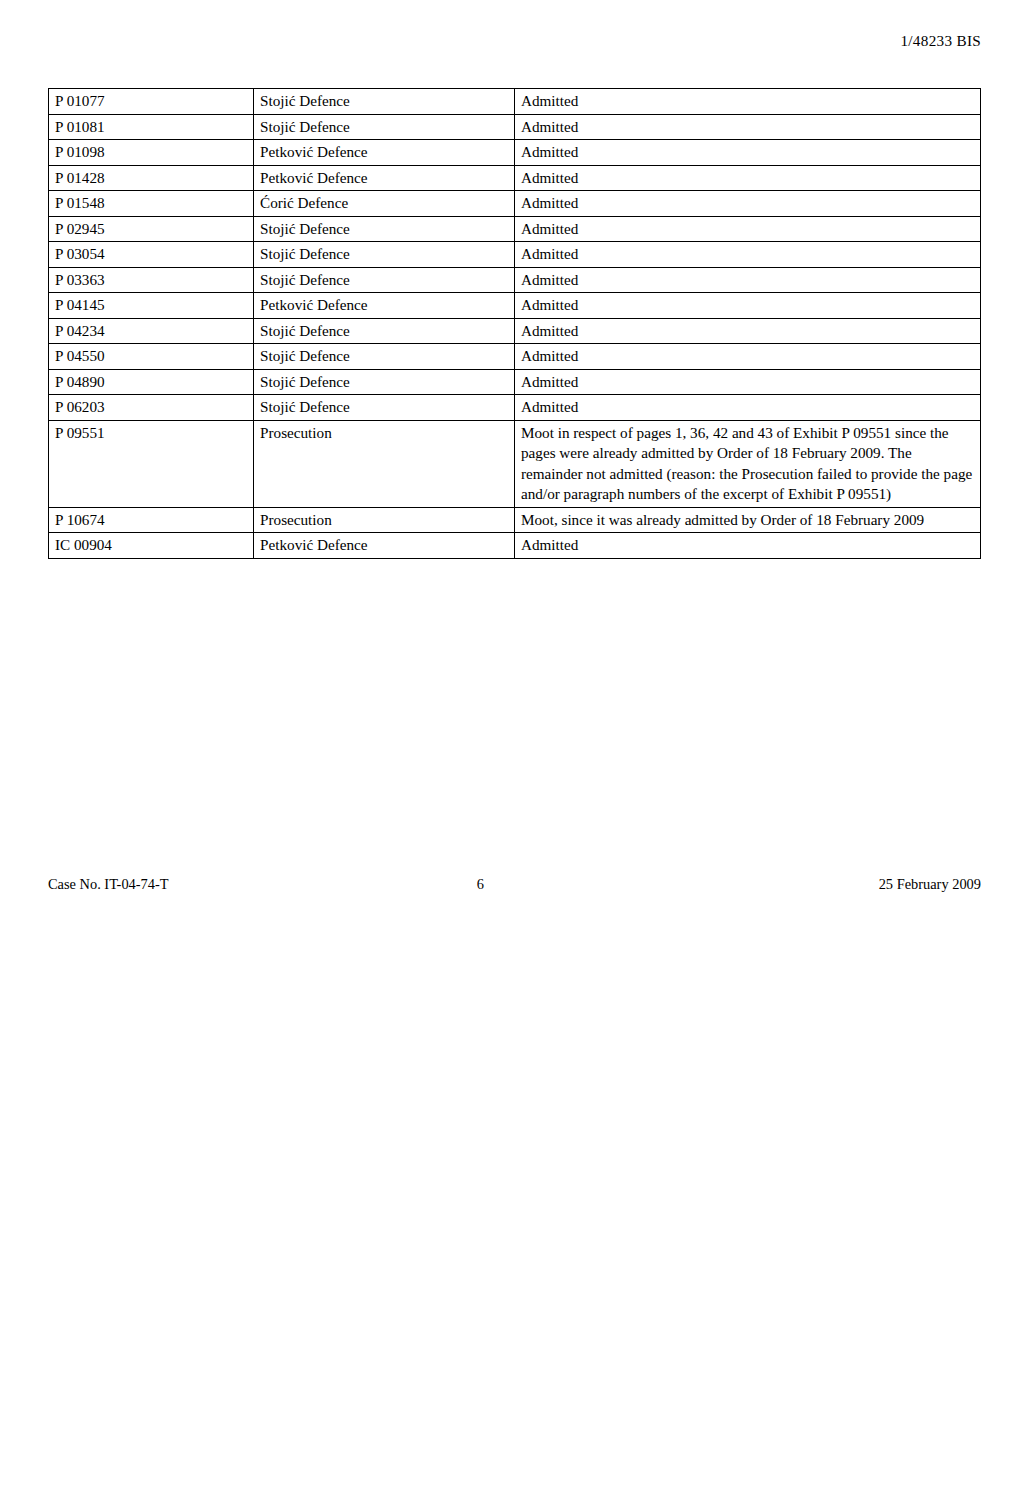1/48233 BIS
| P 01077 | Stojić Defence | Admitted |
| P 01081 | Stojić Defence | Admitted |
| P 01098 | Petković Defence | Admitted |
| P 01428 | Petković Defence | Admitted |
| P 01548 | Ćorić Defence | Admitted |
| P 02945 | Stojić Defence | Admitted |
| P 03054 | Stojić Defence | Admitted |
| P 03363 | Stojić Defence | Admitted |
| P 04145 | Petković Defence | Admitted |
| P 04234 | Stojić Defence | Admitted |
| P 04550 | Stojić Defence | Admitted |
| P 04890 | Stojić Defence | Admitted |
| P 06203 | Stojić Defence | Admitted |
| P 09551 | Prosecution | Moot in respect of pages 1, 36, 42 and 43 of Exhibit P 09551 since the pages were already admitted by Order of 18 February 2009. The remainder not admitted (reason: the Prosecution failed to provide the page and/or paragraph numbers of the excerpt of Exhibit P 09551) |
| P 10674 | Prosecution | Moot, since it was already admitted by Order of 18 February 2009 |
| IC 00904 | Petković Defence | Admitted |
Case No. IT-04-74-T
6
25 February 2009